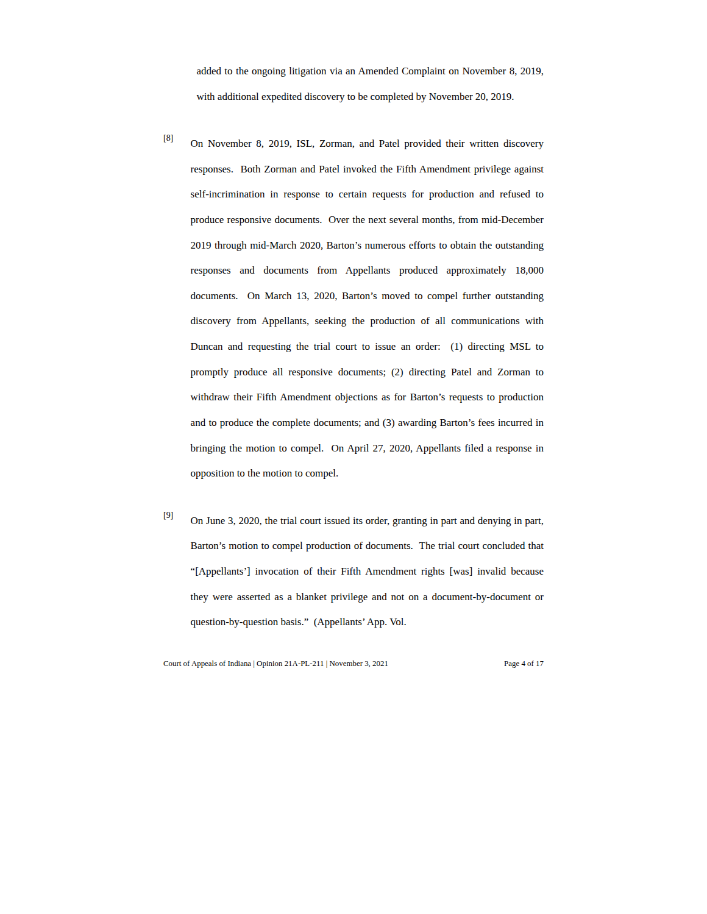added to the ongoing litigation via an Amended Complaint on November 8, 2019, with additional expedited discovery to be completed by November 20, 2019.
[8]
On November 8, 2019, ISL, Zorman, and Patel provided their written discovery responses. Both Zorman and Patel invoked the Fifth Amendment privilege against self-incrimination in response to certain requests for production and refused to produce responsive documents. Over the next several months, from mid-December 2019 through mid-March 2020, Barton’s numerous efforts to obtain the outstanding responses and documents from Appellants produced approximately 18,000 documents. On March 13, 2020, Barton’s moved to compel further outstanding discovery from Appellants, seeking the production of all communications with Duncan and requesting the trial court to issue an order: (1) directing MSL to promptly produce all responsive documents; (2) directing Patel and Zorman to withdraw their Fifth Amendment objections as for Barton’s requests to production and to produce the complete documents; and (3) awarding Barton’s fees incurred in bringing the motion to compel. On April 27, 2020, Appellants filed a response in opposition to the motion to compel.
[9]
On June 3, 2020, the trial court issued its order, granting in part and denying in part, Barton’s motion to compel production of documents. The trial court concluded that “[Appellants’] invocation of their Fifth Amendment rights [was] invalid because they were asserted as a blanket privilege and not on a document-by-document or question-by-question basis.” (Appellants’ App. Vol.
Court of Appeals of Indiana | Opinion 21A-PL-211 | November 3, 2021
Page 4 of 17